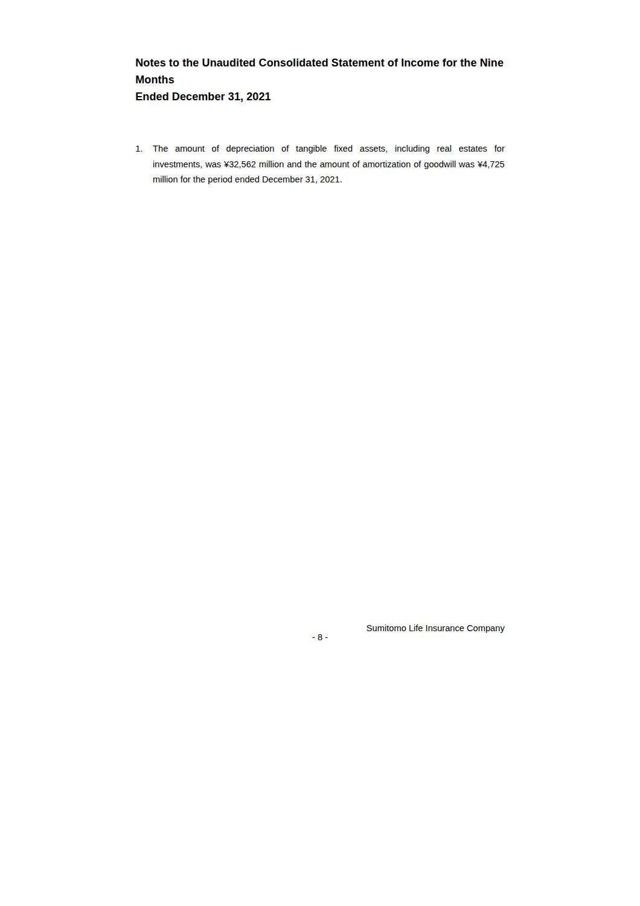Notes to the Unaudited Consolidated Statement of Income for the Nine Months
Ended December 31, 2021
The amount of depreciation of tangible fixed assets, including real estates for investments, was ¥32,562 million and the amount of amortization of goodwill was ¥4,725 million for the period ended December 31, 2021.
Sumitomo Life Insurance Company
- 8 -